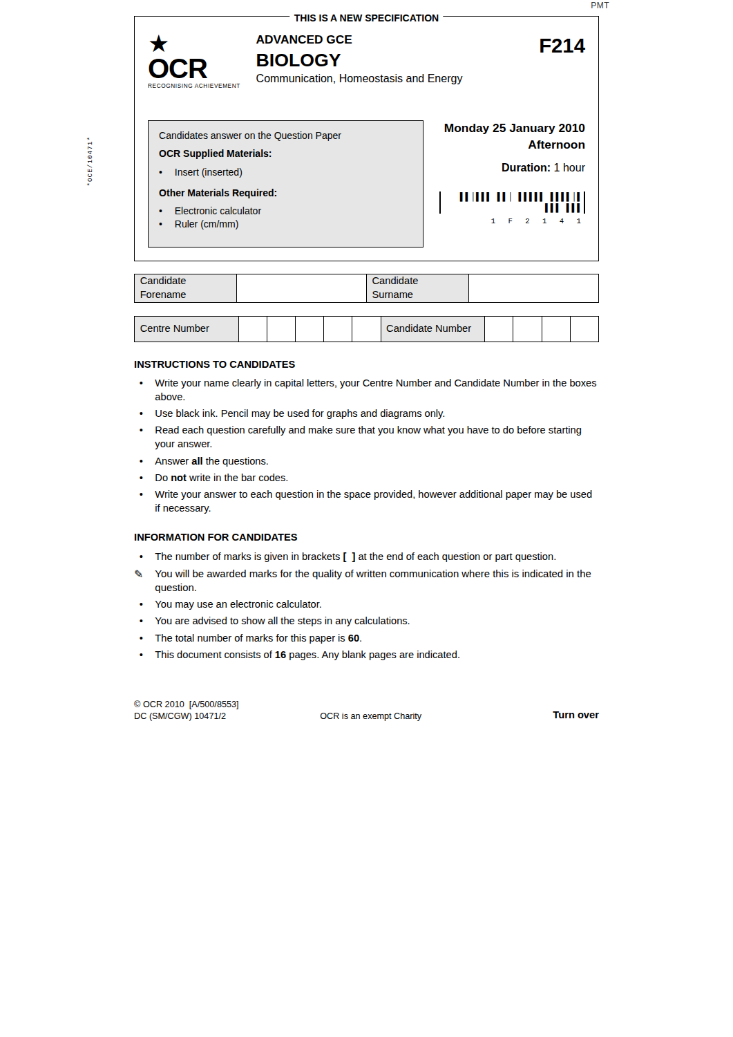PMT
*OCE/10471*
THIS IS A NEW SPECIFICATION
★
OCR
RECOGNISING ACHIEVEMENT
ADVANCED GCE
BIOLOGY
Communication, Homeostasis and Energy
F214
Candidates answer on the Question Paper
OCR Supplied Materials:
Insert (inserted)
Other Materials Required:
Electronic calculator
Ruler (cm/mm)
Monday 25 January 2010
Afternoon
Duration: 1 hour
▌▌│▌▌▌ ▌▌│ ▌▌▌▌▌ ▌▌▌▌│▌ ▌▌▌ ▌▌▌ 1 F 2 1 4 1
| Candidate Forename | | Candidate Surname | |
| Centre Number | | | | | | Candidate Number | | | | |
INSTRUCTIONS TO CANDIDATES
Write your name clearly in capital letters, your Centre Number and Candidate Number in the boxes above.
Use black ink. Pencil may be used for graphs and diagrams only.
Read each question carefully and make sure that you know what you have to do before starting your answer.
Answer all the questions.
Do not write in the bar codes.
Write your answer to each question in the space provided, however additional paper may be used if necessary.
INFORMATION FOR CANDIDATES
The number of marks is given in brackets [ ] at the end of each question or part question.
✎ You will be awarded marks for the quality of written communication where this is indicated in the question.
You may use an electronic calculator.
You are advised to show all the steps in any calculations.
The total number of marks for this paper is 60.
This document consists of 16 pages. Any blank pages are indicated.
© OCR 2010 [A/500/8553]
DC (SM/CGW) 10471/2
OCR is an exempt Charity
Turn over